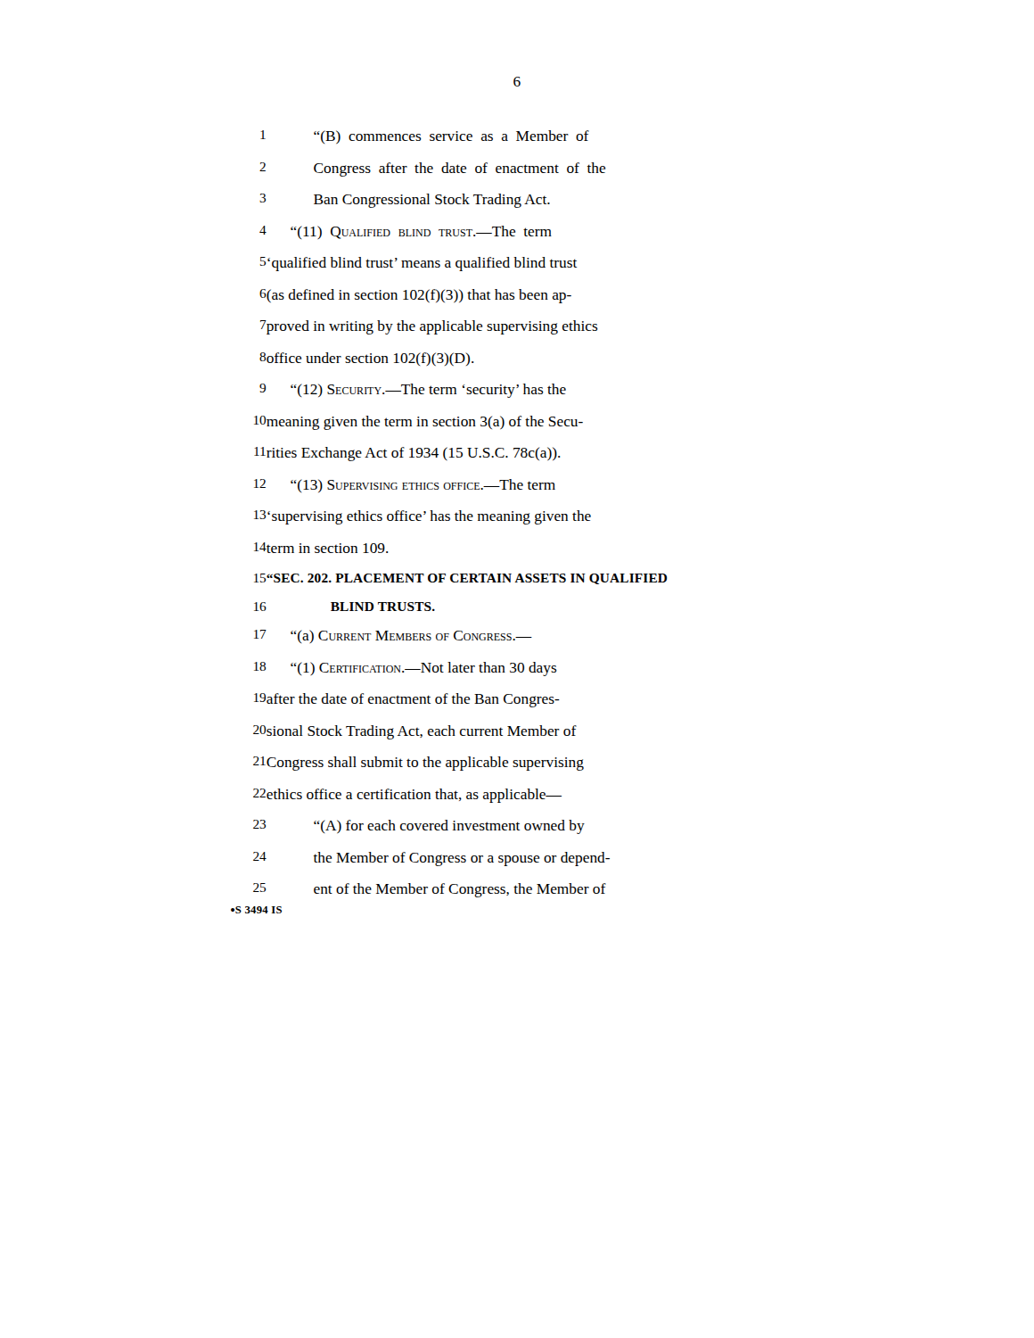6
| 1 | “(B) commences service as a Member of |
| 2 | Congress after the date of enactment of the |
| 3 | Ban Congressional Stock Trading Act. |
| 4 | “(11) Qualified blind trust. —The term |
| 5 | ‘qualified blind trust’ means a qualified blind trust |
| 6 | (as defined in section 102(f)(3)) that has been ap- |
| 7 | proved in writing by the applicable supervising ethics |
| 8 | office under section 102(f)(3)(D). |
| 9 | “(12) Security. —The term ‘security’ has the |
| 10 | meaning given the term in section 3(a) of the Secu- |
| 11 | rities Exchange Act of 1934 (15 U.S.C. 78c(a)). |
| 12 | “(13) Supervising ethics office. —The term |
| 13 | ‘supervising ethics office’ has the meaning given the |
| 14 | term in section 109. |
| 15 | “SEC. 202. PLACEMENT OF CERTAIN ASSETS IN QUALIFIED |
| 16 | BLIND TRUSTS. |
| 17 | “(a) Current Members of Congress. — |
| 18 | “(1) Certification. —Not later than 30 days |
| 19 | after the date of enactment of the Ban Congres- |
| 20 | sional Stock Trading Act, each current Member of |
| 21 | Congress shall submit to the applicable supervising |
| 22 | ethics office a certification that, as applicable— |
| 23 | “(A) for each covered investment owned by |
| 24 | the Member of Congress or a spouse or depend- |
| 25 | ent of the Member of Congress, the Member of |
•S 3494 IS